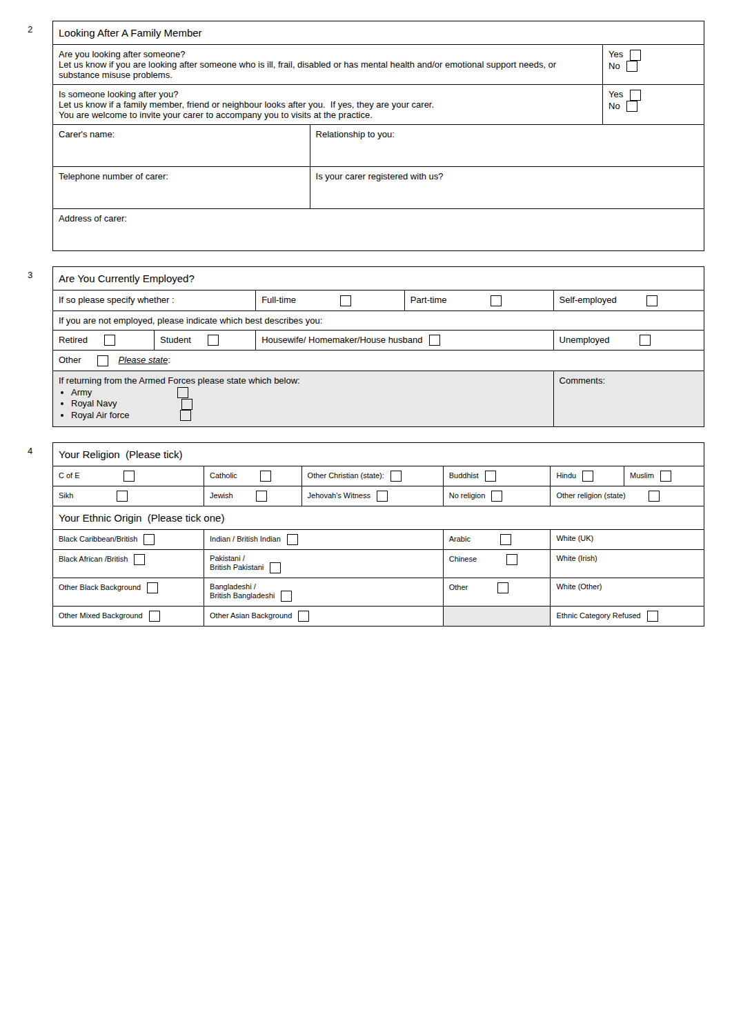| 2 | Looking After A Family Member |
| | Are you looking after someone? Let us know if you are looking after someone who is ill, frail, disabled or has mental health and/or emotional support needs, or substance misuse problems. | Yes No |
| | Is someone looking after you? Let us know if a family member, friend or neighbour looks after you. If yes, they are your carer. You are welcome to invite your carer to accompany you to visits at the practice. | Yes No |
| | Carer's name: | Relationship to you: |
| | Telephone number of carer: | Is your carer registered with us? |
| | Address of carer: |
| 3 | Are You Currently Employed? |
| | If so please specify whether : | Full-time | Part-time | Self-employed |
| | If you are not employed, please indicate which best describes you: |
| | Retired | Student | Housewife/ Homemaker/House husband | Unemployed |
| | Other Please state : |
| | If returning from the Armed Forces please state which below: Army Royal Navy Royal Air force | Comments: |
| 4 | Your Religion (Please tick) |
| | C of E | Catholic | Other Christian (state): | Buddhist | Hindu | Muslim |
| | Sikh | Jewish | Jehovah's Witness | No religion | Other religion (state) |
| | Your Ethnic Origin (Please tick one) |
| | Black Caribbean/British | Indian / British Indian | Arabic | White (UK) |
| | Black African /British | Pakistani / British Pakistani | Chinese | White (Irish) |
| | Other Black Background | Bangladeshi / British Bangladeshi | Other | White (Other) |
| | Other Mixed Background | Other Asian Background | | Ethnic Category Refused |